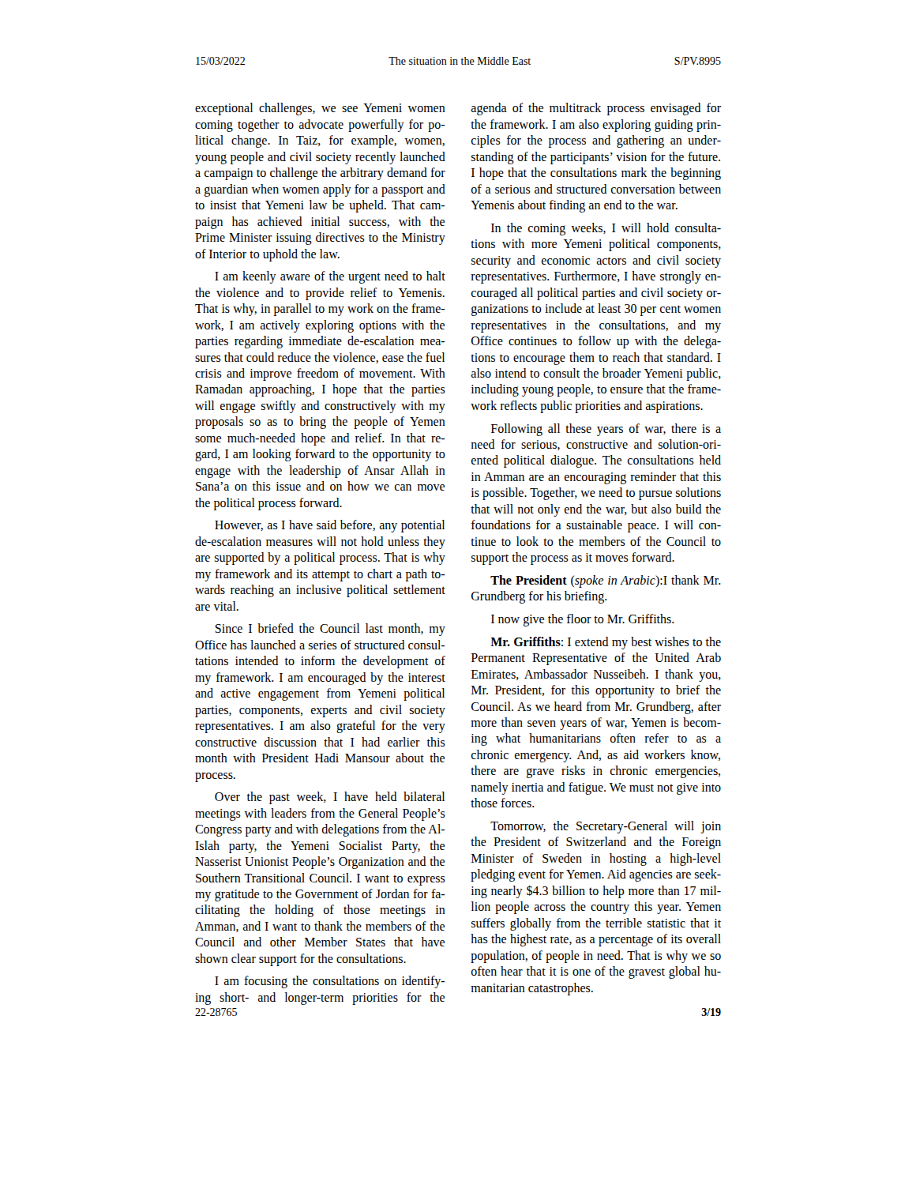15/03/2022
The situation in the Middle East
S/PV.8995
exceptional challenges, we see Yemeni women coming together to advocate powerfully for political change. In Taiz, for example, women, young people and civil society recently launched a campaign to challenge the arbitrary demand for a guardian when women apply for a passport and to insist that Yemeni law be upheld. That campaign has achieved initial success, with the Prime Minister issuing directives to the Ministry of Interior to uphold the law.
I am keenly aware of the urgent need to halt the violence and to provide relief to Yemenis. That is why, in parallel to my work on the framework, I am actively exploring options with the parties regarding immediate de-escalation measures that could reduce the violence, ease the fuel crisis and improve freedom of movement. With Ramadan approaching, I hope that the parties will engage swiftly and constructively with my proposals so as to bring the people of Yemen some much-needed hope and relief. In that regard, I am looking forward to the opportunity to engage with the leadership of Ansar Allah in Sana’a on this issue and on how we can move the political process forward.
However, as I have said before, any potential de-escalation measures will not hold unless they are supported by a political process. That is why my framework and its attempt to chart a path towards reaching an inclusive political settlement are vital.
Since I briefed the Council last month, my Office has launched a series of structured consultations intended to inform the development of my framework. I am encouraged by the interest and active engagement from Yemeni political parties, components, experts and civil society representatives. I am also grateful for the very constructive discussion that I had earlier this month with President Hadi Mansour about the process.
Over the past week, I have held bilateral meetings with leaders from the General People’s Congress party and with delegations from the Al-Islah party, the Yemeni Socialist Party, the Nasserist Unionist People’s Organization and the Southern Transitional Council. I want to express my gratitude to the Government of Jordan for facilitating the holding of those meetings in Amman, and I want to thank the members of the Council and other Member States that have shown clear support for the consultations.
I am focusing the consultations on identifying short- and longer-term priorities for the agenda of the multitrack process envisaged for the framework. I am also exploring guiding principles for the process and gathering an understanding of the participants’ vision for the future. I hope that the consultations mark the beginning of a serious and structured conversation between Yemenis about finding an end to the war.
In the coming weeks, I will hold consultations with more Yemeni political components, security and economic actors and civil society representatives. Furthermore, I have strongly encouraged all political parties and civil society organizations to include at least 30 per cent women representatives in the consultations, and my Office continues to follow up with the delegations to encourage them to reach that standard. I also intend to consult the broader Yemeni public, including young people, to ensure that the framework reflects public priorities and aspirations.
Following all these years of war, there is a need for serious, constructive and solution-oriented political dialogue. The consultations held in Amman are an encouraging reminder that this is possible. Together, we need to pursue solutions that will not only end the war, but also build the foundations for a sustainable peace. I will continue to look to the members of the Council to support the process as it moves forward.
The President (spoke in Arabic):I thank Mr. Grundberg for his briefing.
I now give the floor to Mr. Griffiths.
Mr. Griffiths: I extend my best wishes to the Permanent Representative of the United Arab Emirates, Ambassador Nusseibeh. I thank you, Mr. President, for this opportunity to brief the Council. As we heard from Mr. Grundberg, after more than seven years of war, Yemen is becoming what humanitarians often refer to as a chronic emergency. And, as aid workers know, there are grave risks in chronic emergencies, namely inertia and fatigue. We must not give into those forces.
Tomorrow, the Secretary-General will join the President of Switzerland and the Foreign Minister of Sweden in hosting a high-level pledging event for Yemen. Aid agencies are seeking nearly $4.3 billion to help more than 17 million people across the country this year. Yemen suffers globally from the terrible statistic that it has the highest rate, as a percentage of its overall population, of people in need. That is why we so often hear that it is one of the gravest global humanitarian catastrophes.
22-28765
3/19